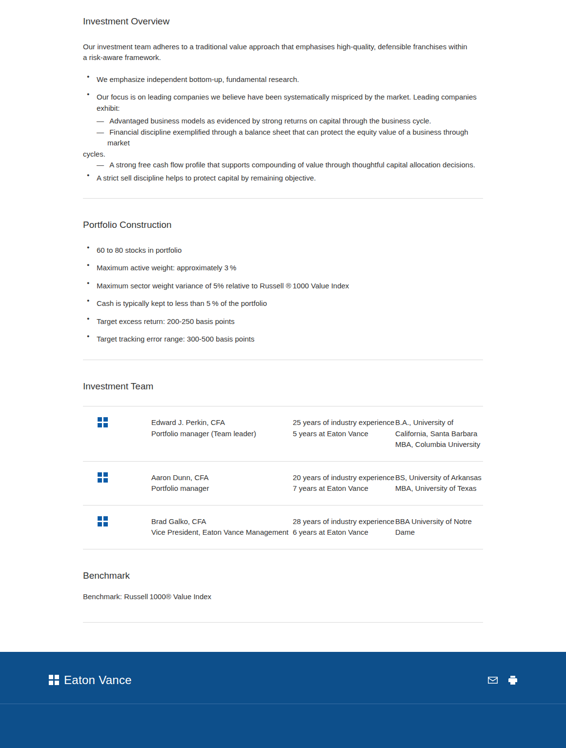Investment Overview
Our investment team adheres to a traditional value approach that emphasises high-quality, defensible franchises within a risk-aware framework.
We emphasize independent bottom-up, fundamental research.
Our focus is on leading companies we believe have been systematically mispriced by the market. Leading companies exhibit:
Advantaged business models as evidenced by strong returns on capital through the business cycle.
Financial discipline exemplified through a balance sheet that can protect the equity value of a business through market
cycles.
A strong free cash flow profile that supports compounding of value through thoughtful capital allocation decisions.
A strict sell discipline helps to protect capital by remaining objective.
Portfolio Construction
60 to 80 stocks in portfolio
Maximum active weight: approximately 3 %
Maximum sector weight variance of 5% relative to Russell ® 1000 Value Index
Cash is typically kept to less than 5 % of the portfolio
Target excess return: 200-250 basis points
Target tracking error range: 300-500 basis points
Investment Team
Edward J. Perkin, CFA
Portfolio manager (Team leader)
25 years of industry experience
5 years at Eaton Vance
B.A., University of California, Santa Barbara
MBA, Columbia University
Aaron Dunn, CFA
Portfolio manager
20 years of industry experience
7 years at Eaton Vance
BS, University of Arkansas
MBA, University of Texas
Brad Galko, CFA
Vice President, Eaton Vance Management
28 years of industry experience
6 years at Eaton Vance
BBA University of Notre Dame
Benchmark
Benchmark: Russell 1000® Value Index
Eaton Vance